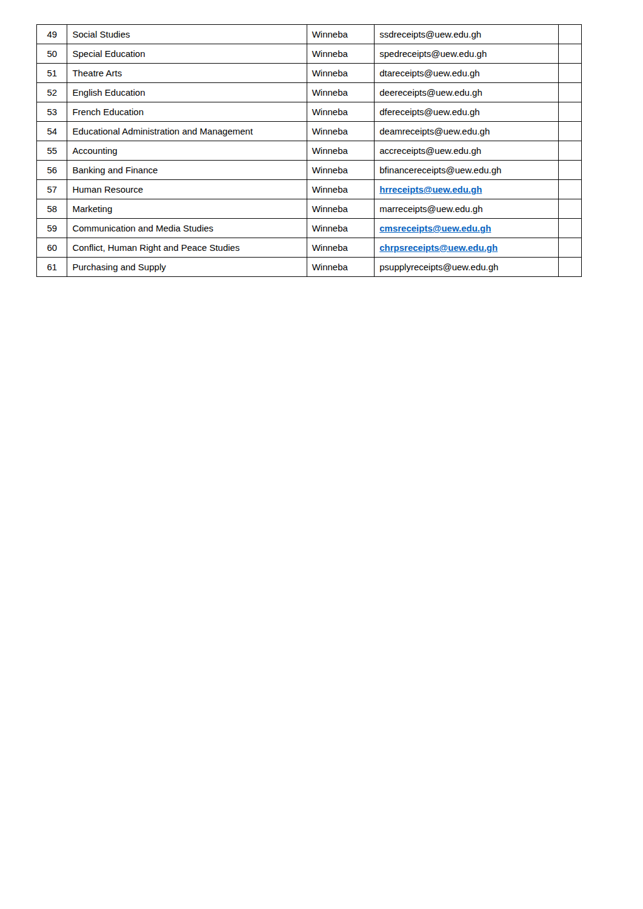| 49 | Social Studies | Winneba | ssdreceipts@uew.edu.gh | |
| 50 | Special Education | Winneba | spedreceipts@uew.edu.gh | |
| 51 | Theatre Arts | Winneba | dtareceipts@uew.edu.gh | |
| 52 | English Education | Winneba | deereceipts@uew.edu.gh | |
| 53 | French Education | Winneba | dfereceipts@uew.edu.gh | |
| 54 | Educational Administration and Management | Winneba | deamreceipts@uew.edu.gh | |
| 55 | Accounting | Winneba | accreceipts@uew.edu.gh | |
| 56 | Banking and Finance | Winneba | bfinancereceipts@uew.edu.gh | |
| 57 | Human Resource | Winneba | hrreceipts@uew.edu.gh | |
| 58 | Marketing | Winneba | marreceipts@uew.edu.gh | |
| 59 | Communication and Media Studies | Winneba | cmsreceipts@uew.edu.gh | |
| 60 | Conflict, Human Right and Peace Studies | Winneba | chrpsreceipts@uew.edu.gh | |
| 61 | Purchasing and Supply | Winneba | psupplyreceipts@uew.edu.gh | |